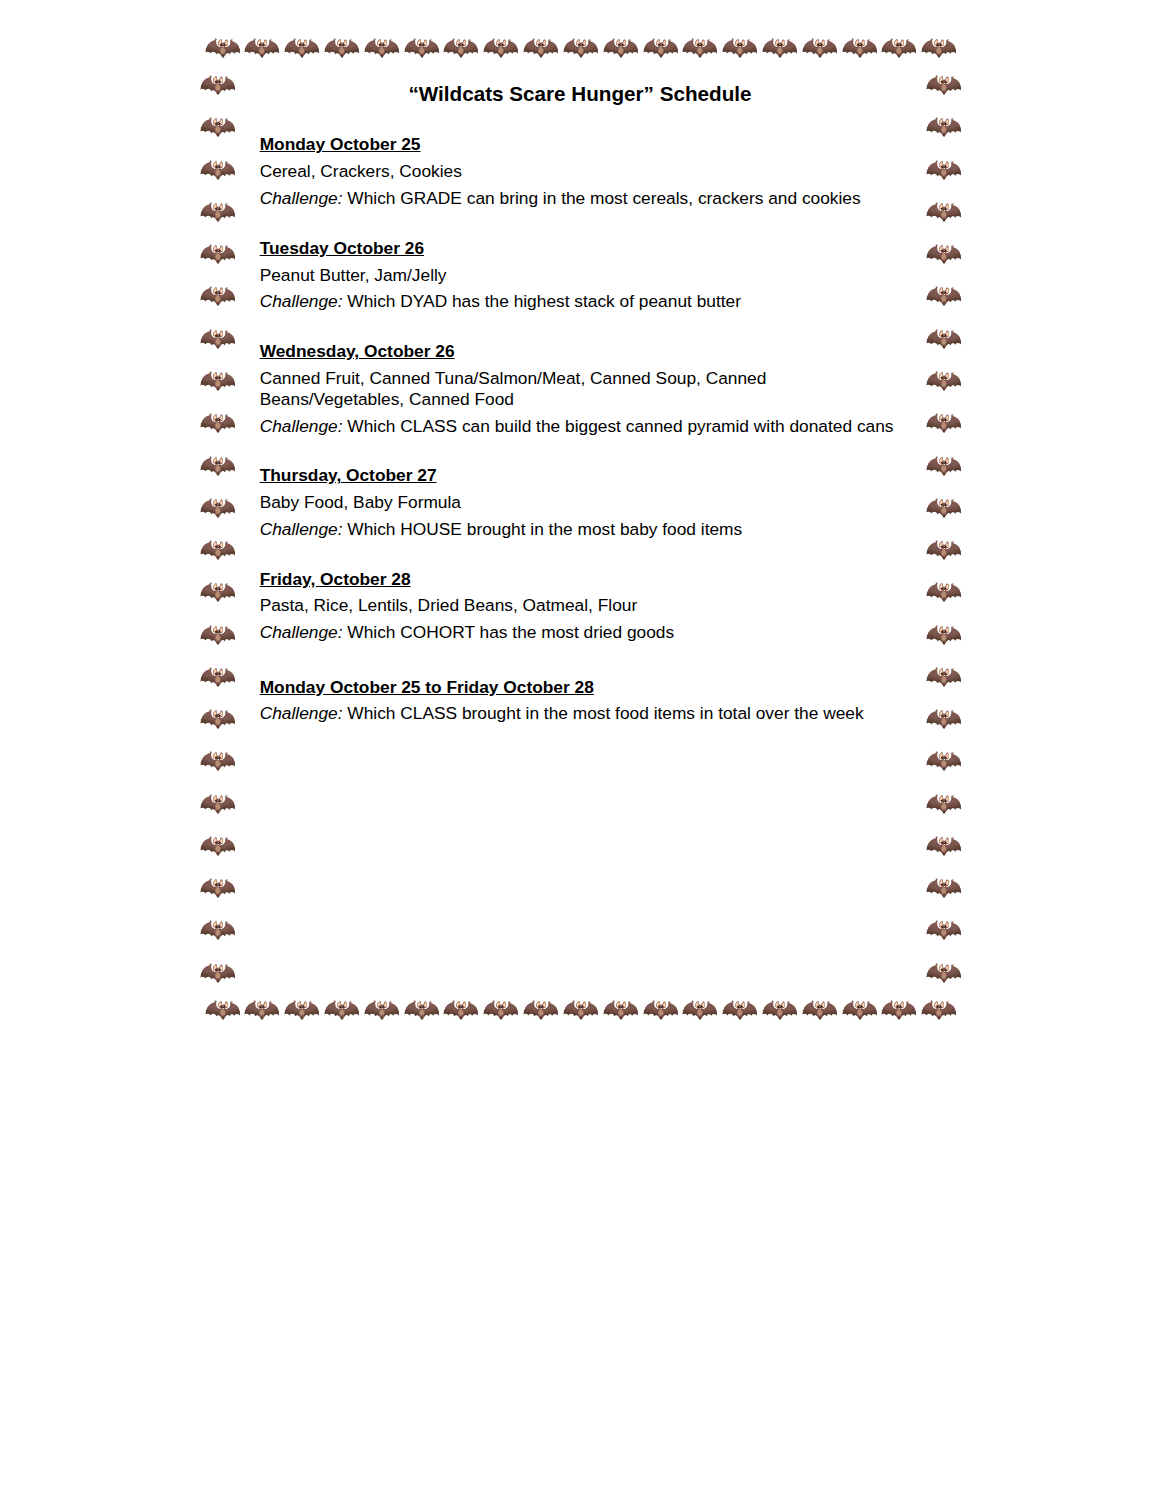🦇🦇🦇🦇🦇🦇🦇🦇🦇🦇🦇🦇🦇🦇🦇🦇🦇🦇🦇
🦇🦇🦇🦇🦇🦇🦇🦇🦇🦇🦇🦇🦇🦇🦇🦇🦇🦇🦇🦇🦇🦇
“Wildcats Scare Hunger” Schedule
Monday October 25
Cereal, Crackers, Cookies
Challenge: Which GRADE can bring in the most cereals, crackers and cookies
Tuesday October 26
Peanut Butter, Jam/Jelly
Challenge: Which DYAD has the highest stack of peanut butter
Wednesday, October 26
Canned Fruit, Canned Tuna/Salmon/Meat, Canned Soup, Canned Beans/Vegetables, Canned Food
Challenge: Which CLASS can build the biggest canned pyramid with donated cans
Thursday, October 27
Baby Food, Baby Formula
Challenge: Which HOUSE brought in the most baby food items
Friday, October 28
Pasta, Rice, Lentils, Dried Beans, Oatmeal, Flour
Challenge: Which COHORT has the most dried goods
Monday October 25 to Friday October 28
Challenge: Which CLASS brought in the most food items in total over the week
🦇🦇🦇🦇🦇🦇🦇🦇🦇🦇🦇🦇🦇🦇🦇🦇🦇🦇🦇🦇🦇🦇
🦇🦇🦇🦇🦇🦇🦇🦇🦇🦇🦇🦇🦇🦇🦇🦇🦇🦇🦇